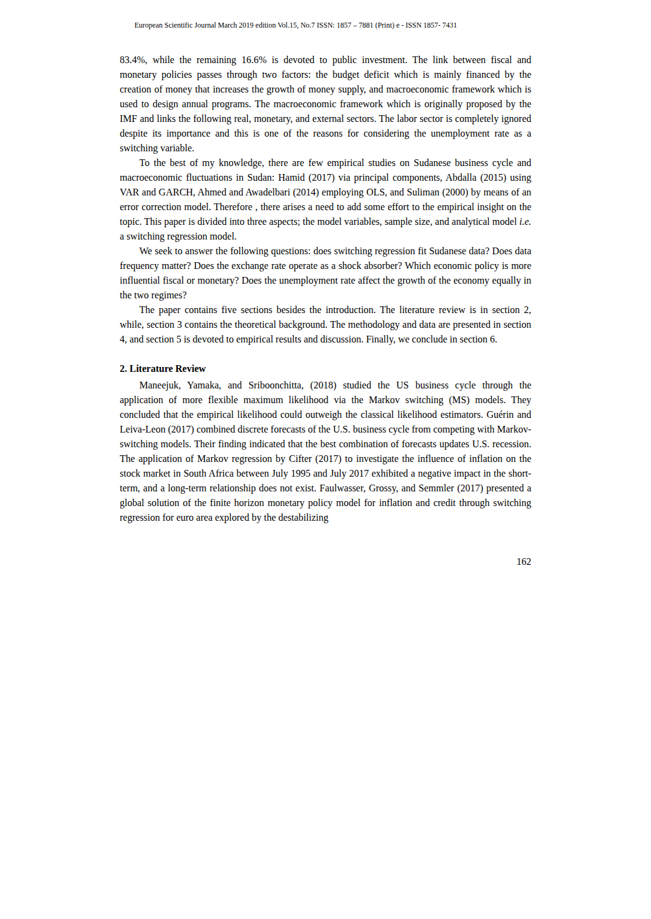European Scientific Journal March 2019 edition Vol.15, No.7 ISSN: 1857 – 7881 (Print) e - ISSN 1857- 7431
83.4%, while the remaining 16.6% is devoted to public investment. The link between fiscal and monetary policies passes through two factors: the budget deficit which is mainly financed by the creation of money that increases the growth of money supply, and macroeconomic framework which is used to design annual programs. The macroeconomic framework which is originally proposed by the IMF and links the following real, monetary, and external sectors. The labor sector is completely ignored despite its importance and this is one of the reasons for considering the unemployment rate as a switching variable.
To the best of my knowledge, there are few empirical studies on Sudanese business cycle and macroeconomic fluctuations in Sudan: Hamid (2017) via principal components, Abdalla (2015) using VAR and GARCH, Ahmed and Awadelbari (2014) employing OLS, and Suliman (2000) by means of an error correction model. Therefore , there arises a need to add some effort to the empirical insight on the topic. This paper is divided into three aspects; the model variables, sample size, and analytical model i.e. a switching regression model.
We seek to answer the following questions: does switching regression fit Sudanese data? Does data frequency matter? Does the exchange rate operate as a shock absorber? Which economic policy is more influential fiscal or monetary? Does the unemployment rate affect the growth of the economy equally in the two regimes?
The paper contains five sections besides the introduction. The literature review is in section 2, while, section 3 contains the theoretical background. The methodology and data are presented in section 4, and section 5 is devoted to empirical results and discussion. Finally, we conclude in section 6.
2. Literature Review
Maneejuk, Yamaka, and Sriboonchitta, (2018) studied the US business cycle through the application of more flexible maximum likelihood via the Markov switching (MS) models. They concluded that the empirical likelihood could outweigh the classical likelihood estimators. Guérin and Leiva-Leon (2017) combined discrete forecasts of the U.S. business cycle from competing with Markov-switching models. Their finding indicated that the best combination of forecasts updates U.S. recession. The application of Markov regression by Cifter (2017) to investigate the influence of inflation on the stock market in South Africa between July 1995 and July 2017 exhibited a negative impact in the short-term, and a long-term relationship does not exist. Faulwasser, Grossy, and Semmler (2017) presented a global solution of the finite horizon monetary policy model for inflation and credit through switching regression for euro area explored by the destabilizing
162